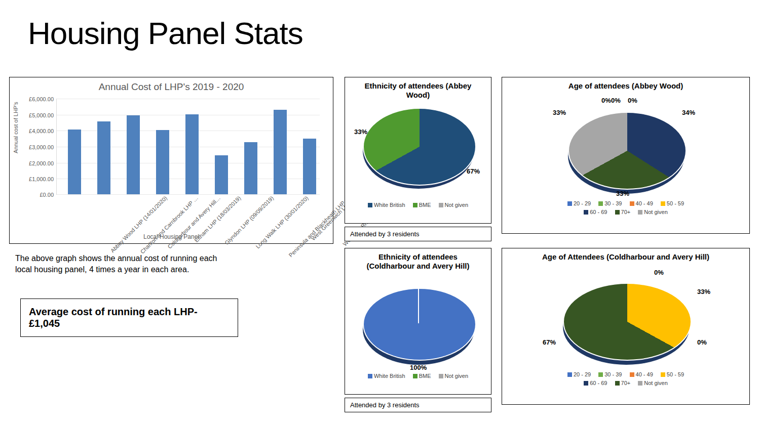Housing Panel Stats
Annual Cost of LHP's 2019 - 2020
Annual cost of LHP's
£6,000.00
£5,000.00
£4,000.00
£3,000.00
£2,000.00
£1,000.00
£0.00
Abbey Wood LHP (14/01/2020)
Charlton and Carnbrook LHP …
Coldharbour and Avery Hill…
Eltham LHP (18/03/2019)
Glyndon LHP (09/09/2019)
Long Walk LHP (30/01/2020)
Peninsula and Blackheath LHP …
West Greenwich LHP …
Woolwich Riverside LHP …
Local Housing Panel
The above graph shows the annual cost of running each
local housing panel, 4 times a year in each area.
Average cost of running each LHP-
£1,045
Ethnicity of attendees (Abbey
Wood)
33%
67%
White British BME Not given
Attended by 3 residents
Age of attendees (Abbey Wood)
0%
0%
0%
34%
33%
33%
20 - 29 30 - 39 40 - 49 50 - 59
60 - 69 70+ Not given
Ethnicity of attendees
(Coldharbour and Avery Hill)
100%
White British BME Not given
Attended by 3 residents
Age of Attendees (Coldharbour and Avery Hill)
0%
33%
0%
67%
20 - 29 30 - 39 40 - 49 50 - 59
60 - 69 70+ Not given